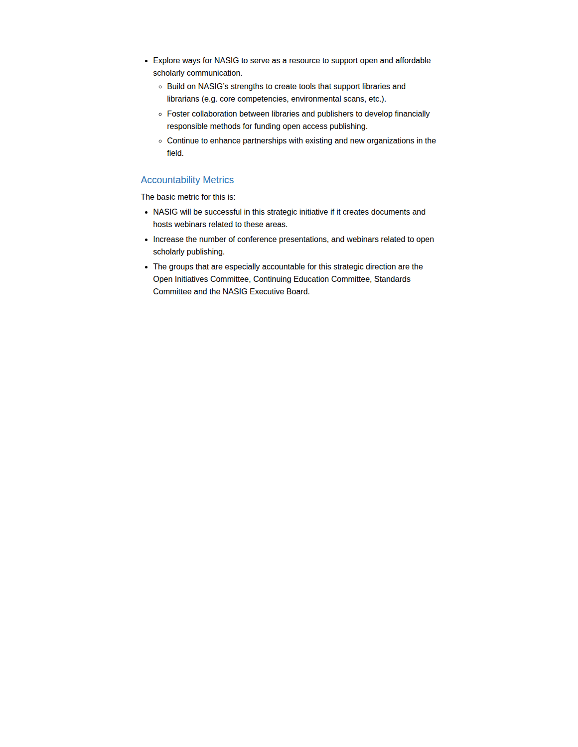Explore ways for NASIG to serve as a resource to support open and affordable scholarly communication.
Build on NASIG’s strengths to create tools that support libraries and librarians (e.g. core competencies, environmental scans, etc.).
Foster collaboration between libraries and publishers to develop financially responsible methods for funding open access publishing.
Continue to enhance partnerships with existing and new organizations in the field.
Accountability Metrics
The basic metric for this is:
NASIG will be successful in this strategic initiative if it creates documents and hosts webinars related to these areas.
Increase the number of conference presentations, and webinars related to open scholarly publishing.
The groups that are especially accountable for this strategic direction are the Open Initiatives Committee, Continuing Education Committee, Standards Committee and the NASIG Executive Board.